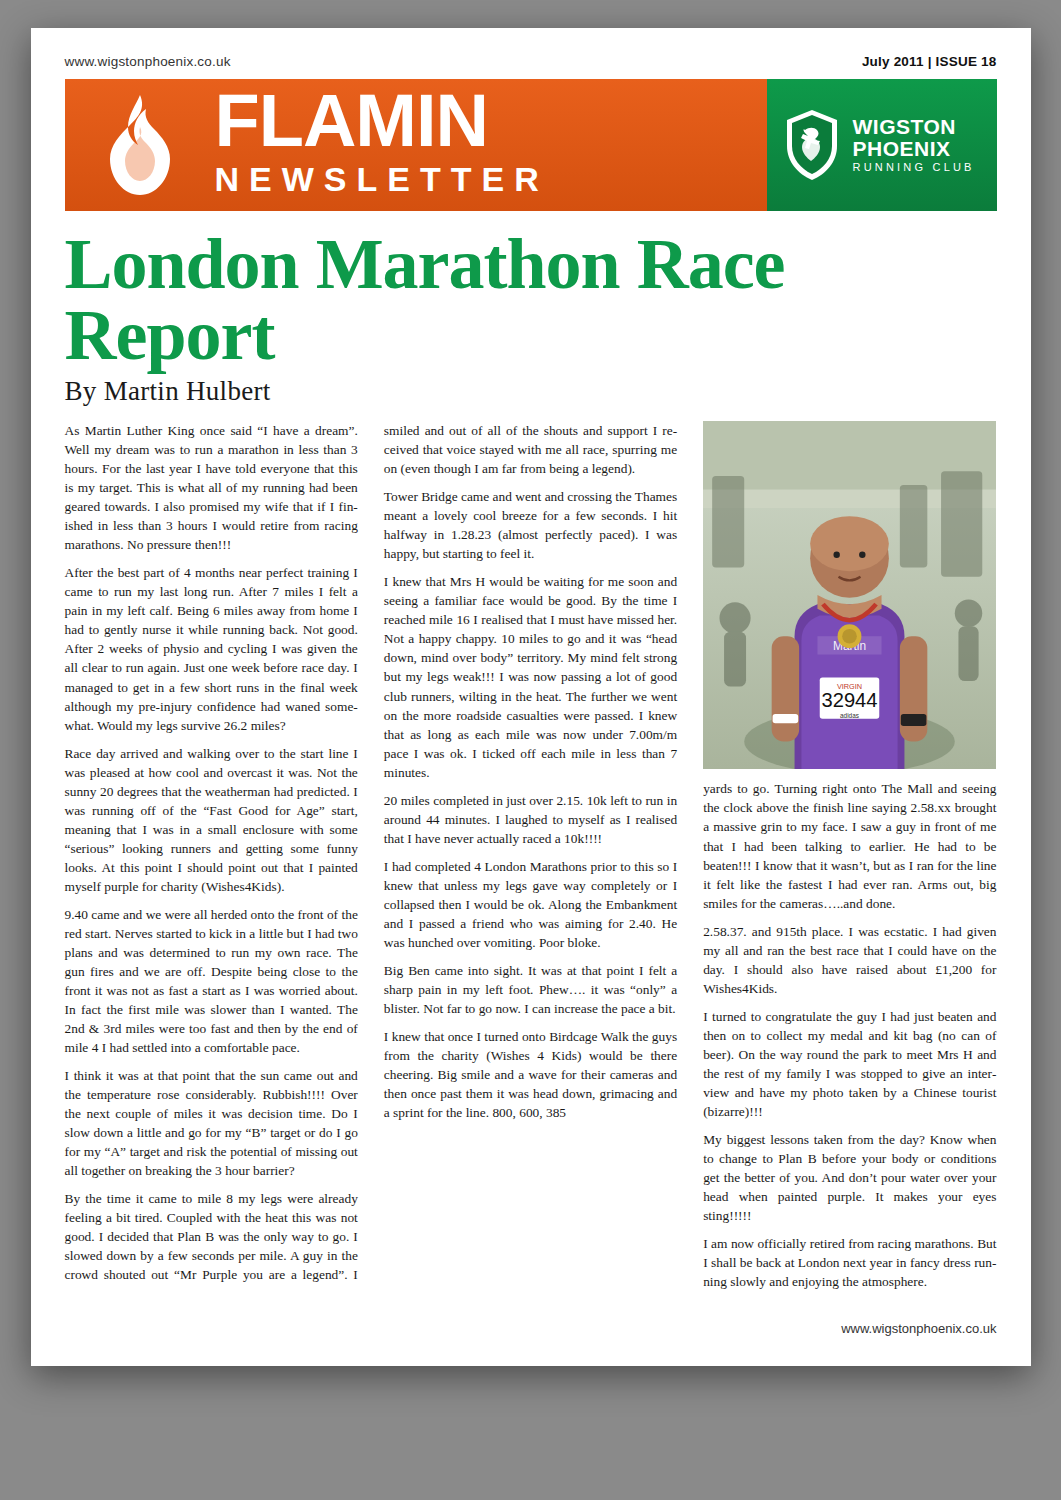www.wigstonphoenix.co.uk July 2011 | ISSUE 18
Flamin
Newsletter
Wigston Phoenix Running Club
London Marathon Race Report
By Martin Hulbert
As Martin Luther King once said “I have a dream”. Well my dream was to run a marathon in less than 3 hours. For the last year I have told everyone that this is my target. This is what all of my running had been geared towards. I also promised my wife that if I finished in less than 3 hours I would retire from racing marathons. No pressure then!!!
After the best part of 4 months near perfect training I came to run my last long run. After 7 miles I felt a pain in my left calf. Being 6 miles away from home I had to gently nurse it while running back. Not good. After 2 weeks of physio and cycling I was given the all clear to run again. Just one week before race day. I managed to get in a few short runs in the final week although my pre-injury confidence had waned somewhat. Would my legs survive 26.2 miles?
Race day arrived and walking over to the start line I was pleased at how cool and overcast it was. Not the sunny 20 degrees that the weatherman had predicted. I was running off of the “Fast Good for Age” start, meaning that I was in a small enclosure with some “serious” looking runners and getting some funny looks. At this point I should point out that I painted myself purple for charity (Wishes4Kids).
9.40 came and we were all herded onto the front of the red start. Nerves started to kick in a little but I had two plans and was determined to run my own race. The gun fires and we are off. Despite being close to the front it was not as fast a start as I was worried about. In fact the first mile was slower than I wanted. The 2nd & 3rd miles were too fast and then by the end of mile 4 I had settled into a comfortable pace.
I think it was at that point that the sun came out and the temperature rose considerably. Rubbish!!!! Over the next couple of miles it was decision time. Do I slow down a little and go for my “B” target or do I go for my “A” target and risk the potential of missing out all together on breaking the 3 hour barrier?
By the time it came to mile 8 my legs were already feeling a bit tired. Coupled with the heat this was not good. I decided that Plan B was the only way to go. I slowed down by a few seconds per mile. A guy in the crowd shouted out “Mr Purple you are a legend”. I smiled and out of all of the shouts and support I received that voice stayed with me all race, spurring me on (even though I am far from being a legend).
Tower Bridge came and went and crossing the Thames meant a lovely cool breeze for a few seconds. I hit halfway in 1.28.23 (almost perfectly paced). I was happy, but starting to feel it.
I knew that Mrs H would be waiting for me soon and seeing a familiar face would be good. By the time I reached mile 16 I realised that I must have missed her. Not a happy chappy. 10 miles to go and it was “head down, mind over body” territory. My mind felt strong but my legs weak!!! I was now passing a lot of good club runners, wilting in the heat. The further we went on the more roadside casualties were passed. I knew that as long as each mile was now under 7.00m/m pace I was ok. I ticked off each mile in less than 7 minutes.
20 miles completed in just over 2.15. 10k left to run in around 44 minutes. I laughed to myself as I realised that I have never actually raced a 10k!!!!
I had completed 4 London Marathons prior to this so I knew that unless my legs gave way completely or I collapsed then I would be ok. Along the Embankment and I passed a friend who was aiming for 2.40. He was hunched over vomiting. Poor bloke.
Big Ben came into sight. It was at that point I felt a sharp pain in my left foot. Phew…. it was “only” a blister. Not far to go now. I can increase the pace a bit.
I knew that once I turned onto Birdcage Walk the guys from the charity (Wishes 4 Kids) would be there cheering. Big smile and a wave for their cameras and then once past them it was head down, grimacing and a sprint for the line. 800, 600, 385
Martin Hulbert at the finish of the London Marathon.
yards to go. Turning right onto The Mall and seeing the clock above the finish line saying 2.58.xx brought a massive grin to my face. I saw a guy in front of me that I had been talking to earlier. He had to be beaten!!! I know that it wasn’t, but as I ran for the line it felt like the fastest I had ever ran. Arms out, big smiles for the cameras…..and done.
2.58.37. and 915th place. I was ecstatic. I had given my all and ran the best race that I could have on the day. I should also have raised about £1,200 for Wishes4Kids.
I turned to congratulate the guy I had just beaten and then on to collect my medal and kit bag (no can of beer). On the way round the park to meet Mrs H and the rest of my family I was stopped to give an interview and have my photo taken by a Chinese tourist (bizarre)!!!
My biggest lessons taken from the day? Know when to change to Plan B before your body or conditions get the better of you. And don’t pour water over your head when painted purple. It makes your eyes sting!!!!!
I am now officially retired from racing marathons. But I shall be back at London next year in fancy dress running slowly and enjoying the atmosphere.
www.wigstonphoenix.co.uk